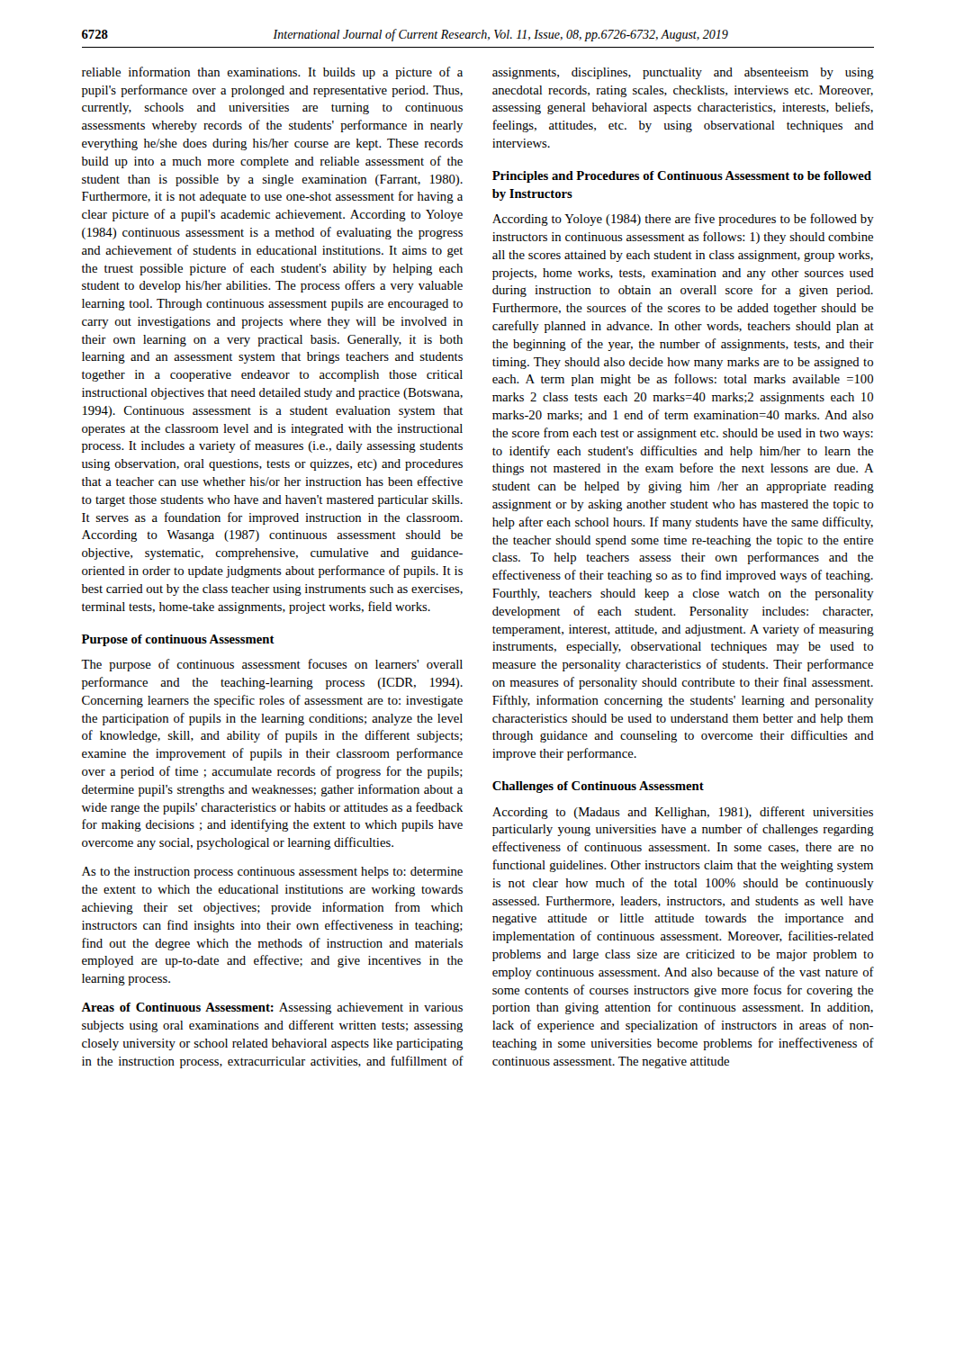6728 International Journal of Current Research, Vol. 11, Issue, 08, pp.6726-6732, August, 2019
reliable information than examinations. It builds up a picture of a pupil's performance over a prolonged and representative period. Thus, currently, schools and universities are turning to continuous assessments whereby records of the students' performance in nearly everything he/she does during his/her course are kept. These records build up into a much more complete and reliable assessment of the student than is possible by a single examination (Farrant, 1980). Furthermore, it is not adequate to use one-shot assessment for having a clear picture of a pupil's academic achievement. According to Yoloye (1984) continuous assessment is a method of evaluating the progress and achievement of students in educational institutions. It aims to get the truest possible picture of each student's ability by helping each student to develop his/her abilities. The process offers a very valuable learning tool. Through continuous assessment pupils are encouraged to carry out investigations and projects where they will be involved in their own learning on a very practical basis. Generally, it is both learning and an assessment system that brings teachers and students together in a cooperative endeavor to accomplish those critical instructional objectives that need detailed study and practice (Botswana, 1994). Continuous assessment is a student evaluation system that operates at the classroom level and is integrated with the instructional process. It includes a variety of measures (i.e., daily assessing students using observation, oral questions, tests or quizzes, etc) and procedures that a teacher can use whether his/or her instruction has been effective to target those students who have and haven't mastered particular skills. It serves as a foundation for improved instruction in the classroom. According to Wasanga (1987) continuous assessment should be objective, systematic, comprehensive, cumulative and guidance-oriented in order to update judgments about performance of pupils. It is best carried out by the class teacher using instruments such as exercises, terminal tests, home-take assignments, project works, field works.
Purpose of continuous Assessment
The purpose of continuous assessment focuses on learners' overall performance and the teaching-learning process (ICDR, 1994). Concerning learners the specific roles of assessment are to: investigate the participation of pupils in the learning conditions; analyze the level of knowledge, skill, and ability of pupils in the different subjects; examine the improvement of pupils in their classroom performance over a period of time ; accumulate records of progress for the pupils; determine pupil's strengths and weaknesses; gather information about a wide range the pupils' characteristics or habits or attitudes as a feedback for making decisions ; and identifying the extent to which pupils have overcome any social, psychological or learning difficulties.
As to the instruction process continuous assessment helps to: determine the extent to which the educational institutions are working towards achieving their set objectives; provide information from which instructors can find insights into their own effectiveness in teaching; find out the degree which the methods of instruction and materials employed are up-to-date and effective; and give incentives in the learning process.
Areas of Continuous Assessment: Assessing achievement in various subjects using oral examinations and different written tests; assessing closely university or school related behavioral aspects like participating in the instruction process, extracurricular activities, and fulfillment of assignments, disciplines, punctuality and absenteeism by using anecdotal records, rating scales, checklists, interviews etc. Moreover, assessing general behavioral aspects characteristics, interests, beliefs, feelings, attitudes, etc. by using observational techniques and interviews.
Principles and Procedures of Continuous Assessment to be followed by Instructors
According to Yoloye (1984) there are five procedures to be followed by instructors in continuous assessment as follows: 1) they should combine all the scores attained by each student in class assignment, group works, projects, home works, tests, examination and any other sources used during instruction to obtain an overall score for a given period. Furthermore, the sources of the scores to be added together should be carefully planned in advance. In other words, teachers should plan at the beginning of the year, the number of assignments, tests, and their timing. They should also decide how many marks are to be assigned to each. A term plan might be as follows: total marks available =100 marks 2 class tests each 20 marks=40 marks;2 assignments each 10 marks-20 marks; and 1 end of term examination=40 marks. And also the score from each test or assignment etc. should be used in two ways: to identify each student's difficulties and help him/her to learn the things not mastered in the exam before the next lessons are due. A student can be helped by giving him /her an appropriate reading assignment or by asking another student who has mastered the topic to help after each school hours. If many students have the same difficulty, the teacher should spend some time re-teaching the topic to the entire class. To help teachers assess their own performances and the effectiveness of their teaching so as to find improved ways of teaching. Fourthly, teachers should keep a close watch on the personality development of each student. Personality includes: character, temperament, interest, attitude, and adjustment. A variety of measuring instruments, especially, observational techniques may be used to measure the personality characteristics of students. Their performance on measures of personality should contribute to their final assessment. Fifthly, information concerning the students' learning and personality characteristics should be used to understand them better and help them through guidance and counseling to overcome their difficulties and improve their performance.
Challenges of Continuous Assessment
According to (Madaus and Kellighan, 1981), different universities particularly young universities have a number of challenges regarding effectiveness of continuous assessment. In some cases, there are no functional guidelines. Other instructors claim that the weighting system is not clear how much of the total 100% should be continuously assessed. Furthermore, leaders, instructors, and students as well have negative attitude or little attitude towards the importance and implementation of continuous assessment. Moreover, facilities-related problems and large class size are criticized to be major problem to employ continuous assessment. And also because of the vast nature of some contents of courses instructors give more focus for covering the portion than giving attention for continuous assessment. In addition, lack of experience and specialization of instructors in areas of non-teaching in some universities become problems for ineffectiveness of continuous assessment. The negative attitude